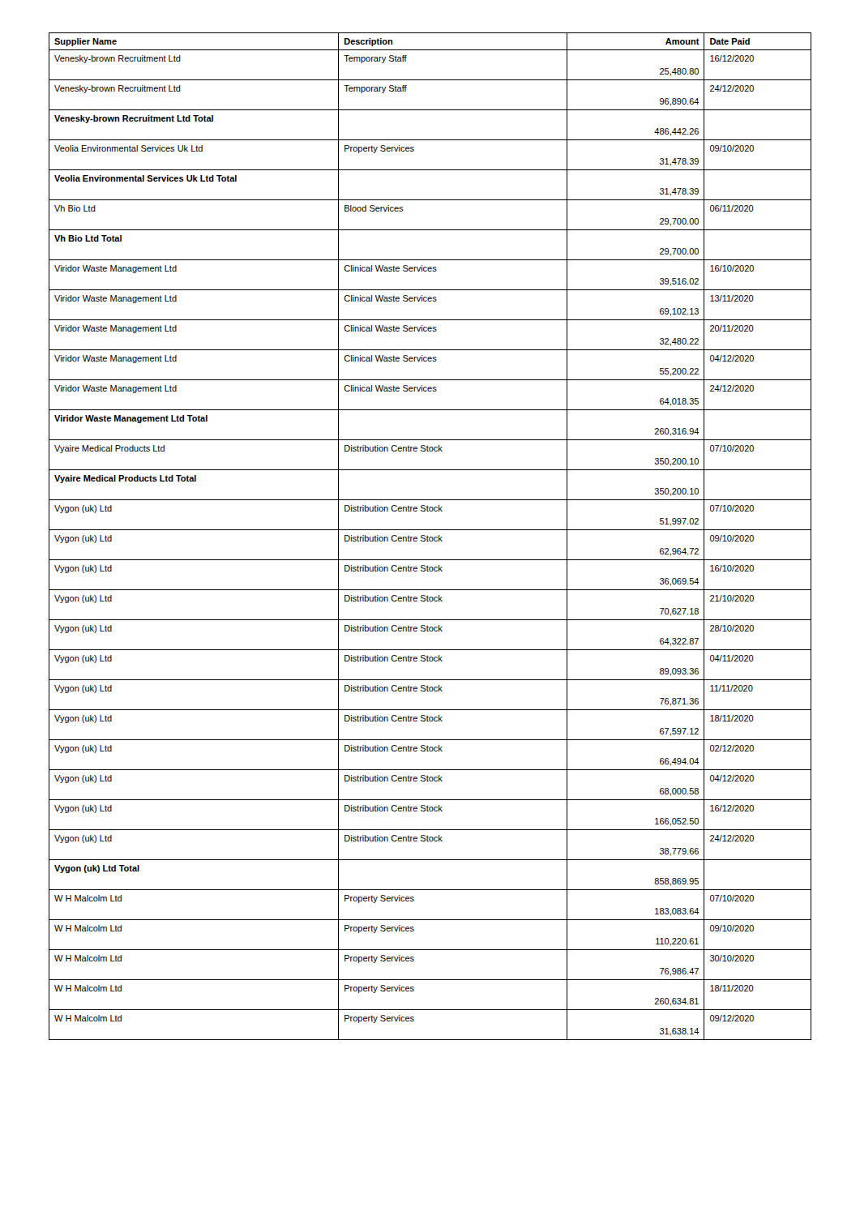| Supplier Name | Description | Amount | Date Paid |
| --- | --- | --- | --- |
| Venesky-brown Recruitment Ltd | Temporary Staff | 25,480.80 | 16/12/2020 |
| Venesky-brown Recruitment Ltd | Temporary Staff | 96,890.64 | 24/12/2020 |
| Venesky-brown Recruitment Ltd Total | | 486,442.26 | |
| Veolia Environmental Services Uk Ltd | Property Services | 31,478.39 | 09/10/2020 |
| Veolia Environmental Services Uk Ltd Total | | 31,478.39 | |
| Vh Bio Ltd | Blood Services | 29,700.00 | 06/11/2020 |
| Vh Bio Ltd Total | | 29,700.00 | |
| Viridor Waste Management Ltd | Clinical Waste Services | 39,516.02 | 16/10/2020 |
| Viridor Waste Management Ltd | Clinical Waste Services | 69,102.13 | 13/11/2020 |
| Viridor Waste Management Ltd | Clinical Waste Services | 32,480.22 | 20/11/2020 |
| Viridor Waste Management Ltd | Clinical Waste Services | 55,200.22 | 04/12/2020 |
| Viridor Waste Management Ltd | Clinical Waste Services | 64,018.35 | 24/12/2020 |
| Viridor Waste Management Ltd Total | | 260,316.94 | |
| Vyaire Medical Products Ltd | Distribution Centre Stock | 350,200.10 | 07/10/2020 |
| Vyaire Medical Products Ltd Total | | 350,200.10 | |
| Vygon (uk) Ltd | Distribution Centre Stock | 51,997.02 | 07/10/2020 |
| Vygon (uk) Ltd | Distribution Centre Stock | 62,964.72 | 09/10/2020 |
| Vygon (uk) Ltd | Distribution Centre Stock | 36,069.54 | 16/10/2020 |
| Vygon (uk) Ltd | Distribution Centre Stock | 70,627.18 | 21/10/2020 |
| Vygon (uk) Ltd | Distribution Centre Stock | 64,322.87 | 28/10/2020 |
| Vygon (uk) Ltd | Distribution Centre Stock | 89,093.36 | 04/11/2020 |
| Vygon (uk) Ltd | Distribution Centre Stock | 76,871.36 | 11/11/2020 |
| Vygon (uk) Ltd | Distribution Centre Stock | 67,597.12 | 18/11/2020 |
| Vygon (uk) Ltd | Distribution Centre Stock | 66,494.04 | 02/12/2020 |
| Vygon (uk) Ltd | Distribution Centre Stock | 68,000.58 | 04/12/2020 |
| Vygon (uk) Ltd | Distribution Centre Stock | 166,052.50 | 16/12/2020 |
| Vygon (uk) Ltd | Distribution Centre Stock | 38,779.66 | 24/12/2020 |
| Vygon (uk) Ltd Total | | 858,869.95 | |
| W H Malcolm Ltd | Property Services | 183,083.64 | 07/10/2020 |
| W H Malcolm Ltd | Property Services | 110,220.61 | 09/10/2020 |
| W H Malcolm Ltd | Property Services | 76,986.47 | 30/10/2020 |
| W H Malcolm Ltd | Property Services | 260,634.81 | 18/11/2020 |
| W H Malcolm Ltd | Property Services | 31,638.14 | 09/12/2020 |